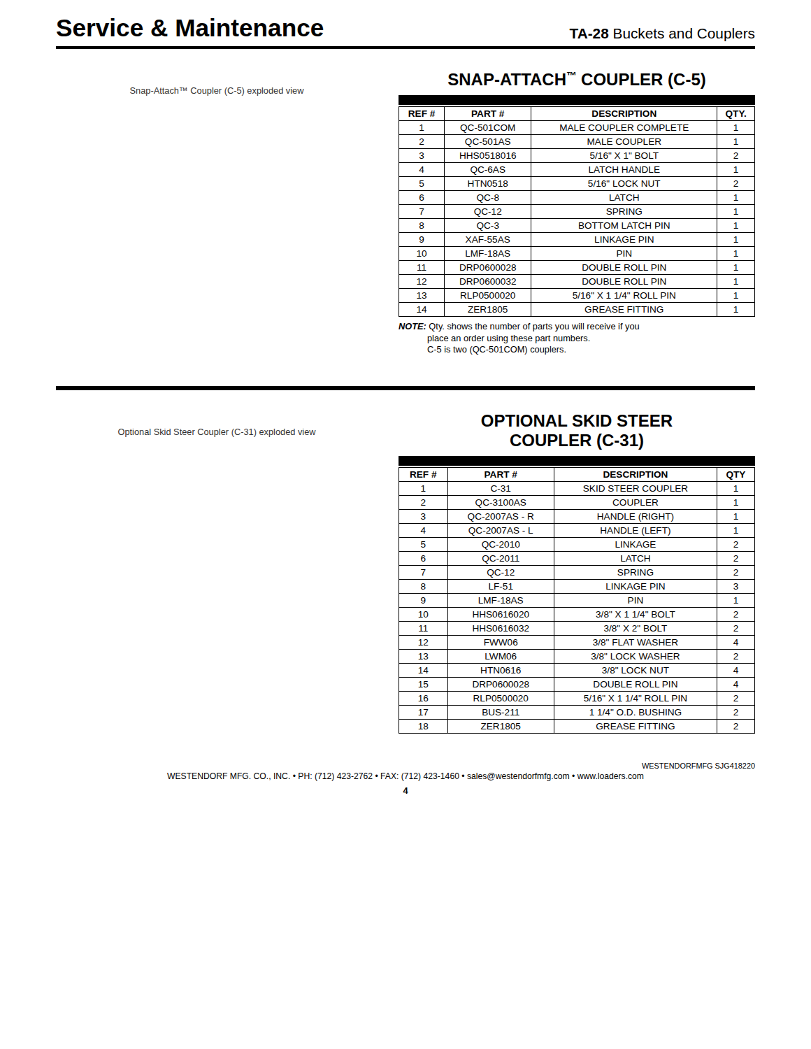Service & Maintenance
TA-28 Buckets and Couplers
Snap-Attach™ Coupler (C-5) exploded view
SNAP-ATTACH™ COUPLER (C-5)
| REF # | PART # | DESCRIPTION | QTY. |
| --- | --- | --- | --- |
| 1 | QC-501COM | MALE COUPLER COMPLETE | 1 |
| 2 | QC-501AS | MALE COUPLER | 1 |
| 3 | HHS0518016 | 5/16" X 1" BOLT | 2 |
| 4 | QC-6AS | LATCH HANDLE | 1 |
| 5 | HTN0518 | 5/16" LOCK NUT | 2 |
| 6 | QC-8 | LATCH | 1 |
| 7 | QC-12 | SPRING | 1 |
| 8 | QC-3 | BOTTOM LATCH PIN | 1 |
| 9 | XAF-55AS | LINKAGE PIN | 1 |
| 10 | LMF-18AS | PIN | 1 |
| 11 | DRP0600028 | DOUBLE ROLL PIN | 1 |
| 12 | DRP0600032 | DOUBLE ROLL PIN | 1 |
| 13 | RLP0500020 | 5/16" X 1 1/4" ROLL PIN | 1 |
| 14 | ZER1805 | GREASE FITTING | 1 |
NOTE: Qty. shows the number of parts you will receive if you place an order using these part numbers. C-5 is two (QC-501COM) couplers.
Optional Skid Steer Coupler (C-31) exploded view
OPTIONAL SKID STEER
COUPLER (C-31)
| REF # | PART # | DESCRIPTION | QTY |
| --- | --- | --- | --- |
| 1 | C-31 | SKID STEER COUPLER | 1 |
| 2 | QC-3100AS | COUPLER | 1 |
| 3 | QC-2007AS - R | HANDLE (RIGHT) | 1 |
| 4 | QC-2007AS - L | HANDLE (LEFT) | 1 |
| 5 | QC-2010 | LINKAGE | 2 |
| 6 | QC-2011 | LATCH | 2 |
| 7 | QC-12 | SPRING | 2 |
| 8 | LF-51 | LINKAGE PIN | 3 |
| 9 | LMF-18AS | PIN | 1 |
| 10 | HHS0616020 | 3/8" X 1 1/4" BOLT | 2 |
| 11 | HHS0616032 | 3/8" X 2" BOLT | 2 |
| 12 | FWW06 | 3/8" FLAT WASHER | 4 |
| 13 | LWM06 | 3/8" LOCK WASHER | 2 |
| 14 | HTN0616 | 3/8" LOCK NUT | 4 |
| 15 | DRP0600028 | DOUBLE ROLL PIN | 4 |
| 16 | RLP0500020 | 5/16" X 1 1/4" ROLL PIN | 2 |
| 17 | BUS-211 | 1 1/4" O.D. BUSHING | 2 |
| 18 | ZER1805 | GREASE FITTING | 2 |
WESTENDORFMFG SJG418220
WESTENDORF MFG. CO., INC. • PH: (712) 423-2762 • FAX: (712) 423-1460 • sales@westendorfmfg.com • www.loaders.com
4